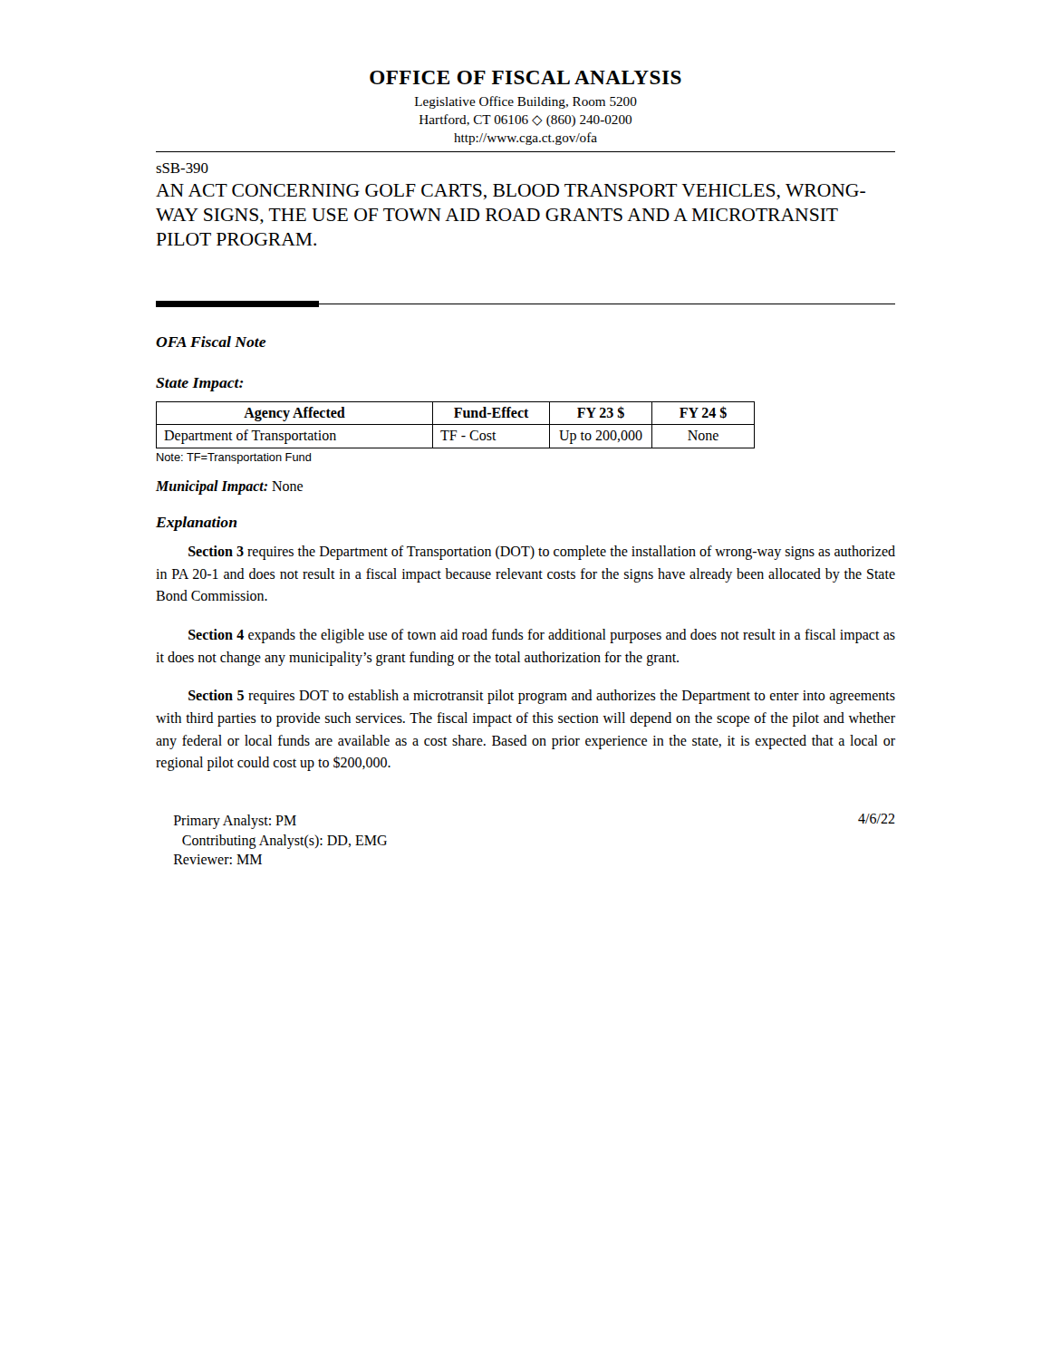OFFICE OF FISCAL ANALYSIS
Legislative Office Building, Room 5200
Hartford, CT 06106 ◇ (860) 240-0200
http://www.cga.ct.gov/ofa
sSB-390
An Act Concerning Golf Carts, Blood Transport Vehicles, Wrong-Way Signs, the Use of Town Aid Road Grants and a Microtransit Pilot Program.
OFA Fiscal Note
State Impact:
| Agency Affected | Fund-Effect | FY 23 $ | FY 24 $ |
| --- | --- | --- | --- |
| Department of Transportation | TF - Cost | Up to 200,000 | None |
Note: TF=Transportation Fund
Municipal Impact: None
Explanation
Section 3 requires the Department of Transportation (DOT) to complete the installation of wrong-way signs as authorized in PA 20-1 and does not result in a fiscal impact because relevant costs for the signs have already been allocated by the State Bond Commission.
Section 4 expands the eligible use of town aid road funds for additional purposes and does not result in a fiscal impact as it does not change any municipality’s grant funding or the total authorization for the grant.
Section 5 requires DOT to establish a microtransit pilot program and authorizes the Department to enter into agreements with third parties to provide such services. The fiscal impact of this section will depend on the scope of the pilot and whether any federal or local funds are available as a cost share. Based on prior experience in the state, it is expected that a local or regional pilot could cost up to $200,000.
Primary Analyst: PM
Contributing Analyst(s): DD, EMG
Reviewer: MM
4/6/22